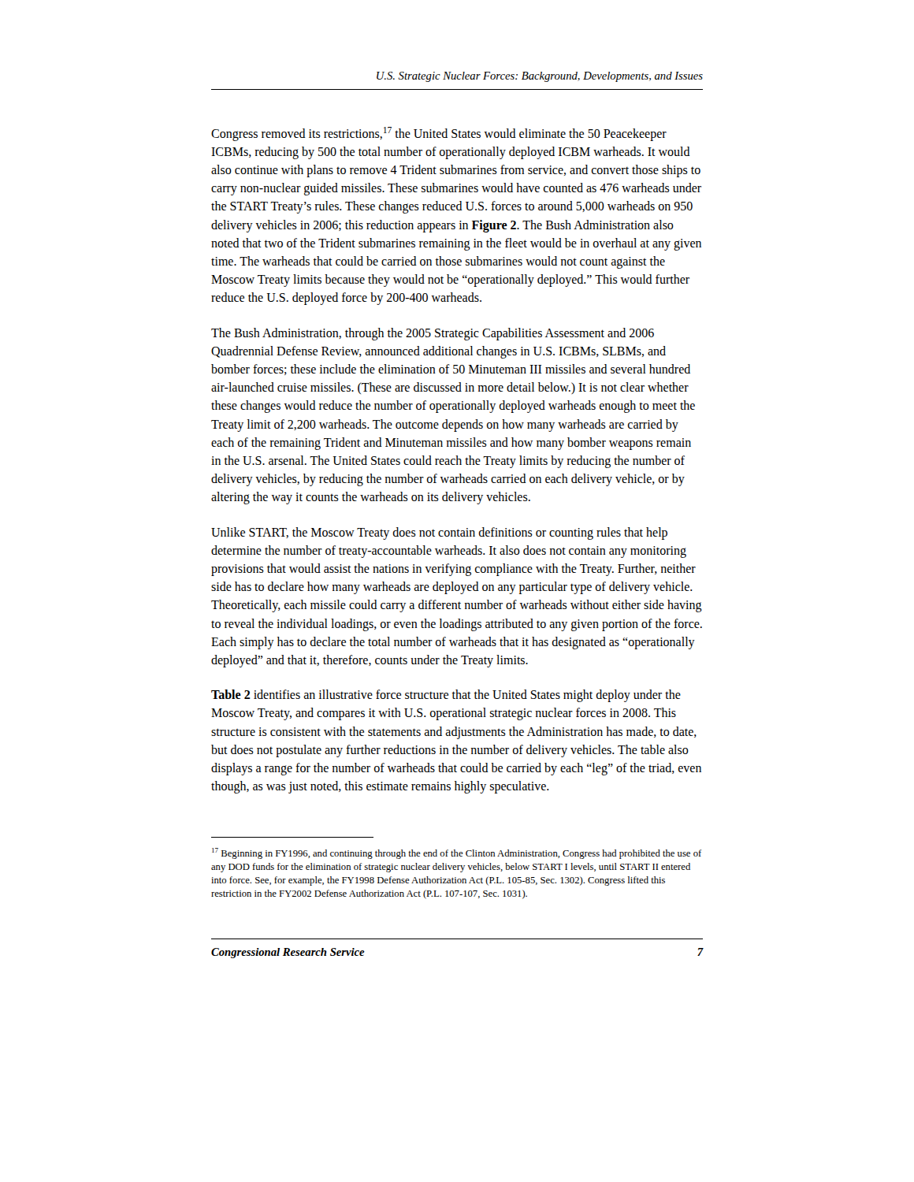U.S. Strategic Nuclear Forces: Background, Developments, and Issues
Congress removed its restrictions,17 the United States would eliminate the 50 Peacekeeper ICBMs, reducing by 500 the total number of operationally deployed ICBM warheads. It would also continue with plans to remove 4 Trident submarines from service, and convert those ships to carry non-nuclear guided missiles. These submarines would have counted as 476 warheads under the START Treaty’s rules. These changes reduced U.S. forces to around 5,000 warheads on 950 delivery vehicles in 2006; this reduction appears in Figure 2. The Bush Administration also noted that two of the Trident submarines remaining in the fleet would be in overhaul at any given time. The warheads that could be carried on those submarines would not count against the Moscow Treaty limits because they would not be “operationally deployed.” This would further reduce the U.S. deployed force by 200-400 warheads.
The Bush Administration, through the 2005 Strategic Capabilities Assessment and 2006 Quadrennial Defense Review, announced additional changes in U.S. ICBMs, SLBMs, and bomber forces; these include the elimination of 50 Minuteman III missiles and several hundred air-launched cruise missiles. (These are discussed in more detail below.) It is not clear whether these changes would reduce the number of operationally deployed warheads enough to meet the Treaty limit of 2,200 warheads. The outcome depends on how many warheads are carried by each of the remaining Trident and Minuteman missiles and how many bomber weapons remain in the U.S. arsenal. The United States could reach the Treaty limits by reducing the number of delivery vehicles, by reducing the number of warheads carried on each delivery vehicle, or by altering the way it counts the warheads on its delivery vehicles.
Unlike START, the Moscow Treaty does not contain definitions or counting rules that help determine the number of treaty-accountable warheads. It also does not contain any monitoring provisions that would assist the nations in verifying compliance with the Treaty. Further, neither side has to declare how many warheads are deployed on any particular type of delivery vehicle. Theoretically, each missile could carry a different number of warheads without either side having to reveal the individual loadings, or even the loadings attributed to any given portion of the force. Each simply has to declare the total number of warheads that it has designated as “operationally deployed” and that it, therefore, counts under the Treaty limits.
Table 2 identifies an illustrative force structure that the United States might deploy under the Moscow Treaty, and compares it with U.S. operational strategic nuclear forces in 2008. This structure is consistent with the statements and adjustments the Administration has made, to date, but does not postulate any further reductions in the number of delivery vehicles. The table also displays a range for the number of warheads that could be carried by each “leg” of the triad, even though, as was just noted, this estimate remains highly speculative.
17 Beginning in FY1996, and continuing through the end of the Clinton Administration, Congress had prohibited the use of any DOD funds for the elimination of strategic nuclear delivery vehicles, below START I levels, until START II entered into force. See, for example, the FY1998 Defense Authorization Act (P.L. 105-85, Sec. 1302). Congress lifted this restriction in the FY2002 Defense Authorization Act (P.L. 107-107, Sec. 1031).
Congressional Research Service 7